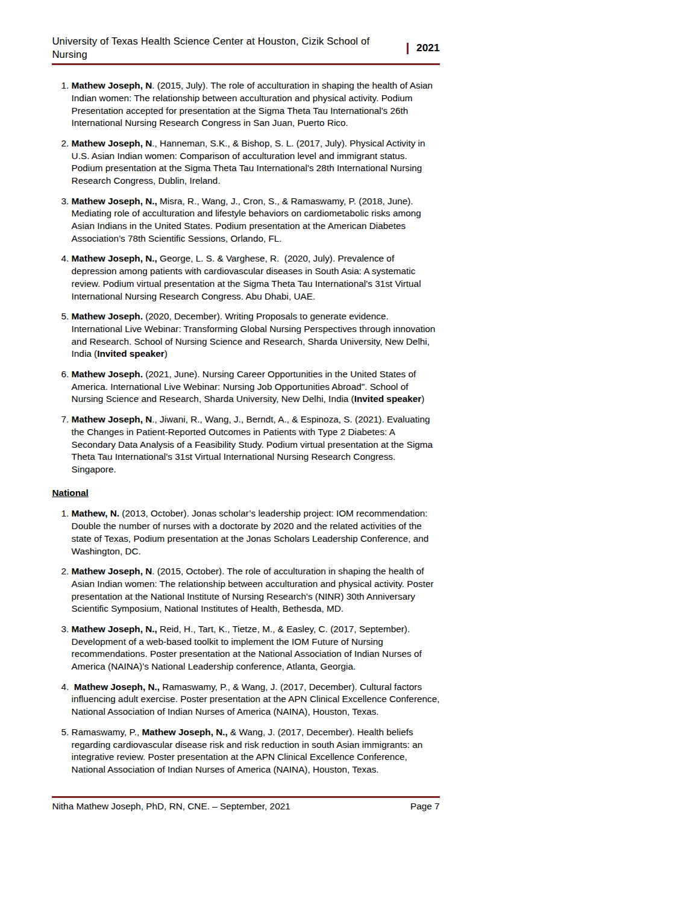University of Texas Health Science Center at Houston, Cizik School of Nursing 2021
Mathew Joseph, N. (2015, July). The role of acculturation in shaping the health of Asian Indian women: The relationship between acculturation and physical activity. Podium Presentation accepted for presentation at the Sigma Theta Tau International's 26th International Nursing Research Congress in San Juan, Puerto Rico.
Mathew Joseph, N., Hanneman, S.K., & Bishop, S. L. (2017, July). Physical Activity in U.S. Asian Indian women: Comparison of acculturation level and immigrant status. Podium presentation at the Sigma Theta Tau International's 28th International Nursing Research Congress, Dublin, Ireland.
Mathew Joseph, N., Misra, R., Wang, J., Cron, S., & Ramaswamy, P. (2018, June). Mediating role of acculturation and lifestyle behaviors on cardiometabolic risks among Asian Indians in the United States. Podium presentation at the American Diabetes Association’s 78th Scientific Sessions, Orlando, FL.
Mathew Joseph, N., George, L. S. & Varghese, R. (2020, July). Prevalence of depression among patients with cardiovascular diseases in South Asia: A systematic review. Podium virtual presentation at the Sigma Theta Tau International’s 31st Virtual International Nursing Research Congress. Abu Dhabi, UAE.
Mathew Joseph. (2020, December). Writing Proposals to generate evidence. International Live Webinar: Transforming Global Nursing Perspectives through innovation and Research. School of Nursing Science and Research, Sharda University, New Delhi, India (Invited speaker)
Mathew Joseph. (2021, June). Nursing Career Opportunities in the United States of America. International Live Webinar: Nursing Job Opportunities Abroad". School of Nursing Science and Research, Sharda University, New Delhi, India (Invited speaker)
Mathew Joseph, N., Jiwani, R., Wang, J., Berndt, A., & Espinoza, S. (2021). Evaluating the Changes in Patient-Reported Outcomes in Patients with Type 2 Diabetes: A Secondary Data Analysis of a Feasibility Study. Podium virtual presentation at the Sigma Theta Tau International’s 31st Virtual International Nursing Research Congress. Singapore.
National
Mathew, N. (2013, October). Jonas scholar’s leadership project: IOM recommendation: Double the number of nurses with a doctorate by 2020 and the related activities of the state of Texas, Podium presentation at the Jonas Scholars Leadership Conference, and Washington, DC.
Mathew Joseph, N. (2015, October). The role of acculturation in shaping the health of Asian Indian women: The relationship between acculturation and physical activity. Poster presentation at the National Institute of Nursing Research's (NINR) 30th Anniversary Scientific Symposium, National Institutes of Health, Bethesda, MD.
Mathew Joseph, N., Reid, H., Tart, K., Tietze, M., & Easley, C. (2017, September). Development of a web-based toolkit to implement the IOM Future of Nursing recommendations. Poster presentation at the National Association of Indian Nurses of America (NAINA)’s National Leadership conference, Atlanta, Georgia.
Mathew Joseph, N., Ramaswamy, P., & Wang, J. (2017, December). Cultural factors influencing adult exercise. Poster presentation at the APN Clinical Excellence Conference, National Association of Indian Nurses of America (NAINA), Houston, Texas.
Ramaswamy, P., Mathew Joseph, N., & Wang, J. (2017, December). Health beliefs regarding cardiovascular disease risk and risk reduction in south Asian immigrants: an integrative review. Poster presentation at the APN Clinical Excellence Conference, National Association of Indian Nurses of America (NAINA), Houston, Texas.
Nitha Mathew Joseph, PhD, RN, CNE. – September, 2021 Page 7